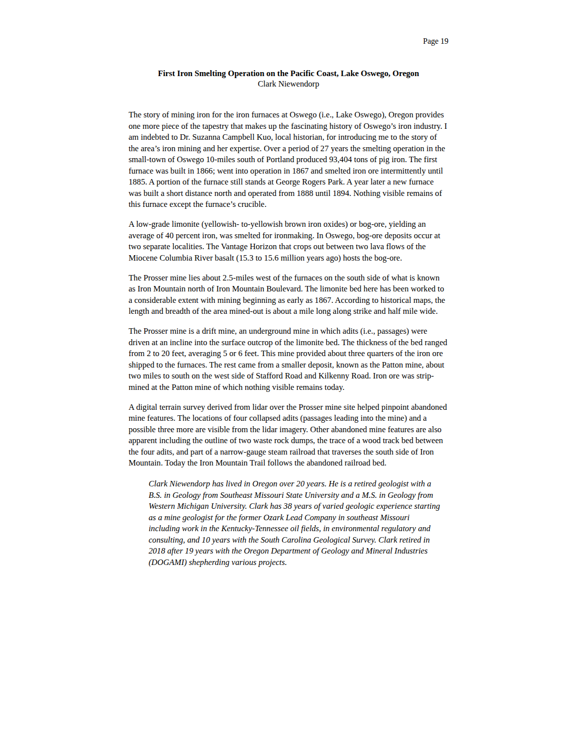Page 19
First Iron Smelting Operation on the Pacific Coast, Lake Oswego, Oregon
Clark Niewendorp
The story of mining iron for the iron furnaces at Oswego (i.e., Lake Oswego), Oregon provides one more piece of the tapestry that makes up the fascinating history of Oswego’s iron industry. I am indebted to Dr. Suzanna Campbell Kuo, local historian, for introducing me to the story of the area’s iron mining and her expertise. Over a period of 27 years the smelting operation in the small-town of Oswego 10-miles south of Portland produced 93,404 tons of pig iron. The first furnace was built in 1866; went into operation in 1867 and smelted iron ore intermittently until 1885. A portion of the furnace still stands at George Rogers Park. A year later a new furnace was built a short distance north and operated from 1888 until 1894. Nothing visible remains of this furnace except the furnace’s crucible.
A low-grade limonite (yellowish- to-yellowish brown iron oxides) or bog-ore, yielding an average of 40 percent iron, was smelted for ironmaking. In Oswego, bog-ore deposits occur at two separate localities. The Vantage Horizon that crops out between two lava flows of the Miocene Columbia River basalt (15.3 to 15.6 million years ago) hosts the bog-ore.
The Prosser mine lies about 2.5-miles west of the furnaces on the south side of what is known as Iron Mountain north of Iron Mountain Boulevard. The limonite bed here has been worked to a considerable extent with mining beginning as early as 1867. According to historical maps, the length and breadth of the area mined-out is about a mile long along strike and half mile wide.
The Prosser mine is a drift mine, an underground mine in which adits (i.e., passages) were driven at an incline into the surface outcrop of the limonite bed. The thickness of the bed ranged from 2 to 20 feet, averaging 5 or 6 feet. This mine provided about three quarters of the iron ore shipped to the furnaces. The rest came from a smaller deposit, known as the Patton mine, about two miles to south on the west side of Stafford Road and Kilkenny Road. Iron ore was strip-mined at the Patton mine of which nothing visible remains today.
A digital terrain survey derived from lidar over the Prosser mine site helped pinpoint abandoned mine features. The locations of four collapsed adits (passages leading into the mine) and a possible three more are visible from the lidar imagery. Other abandoned mine features are also apparent including the outline of two waste rock dumps, the trace of a wood track bed between the four adits, and part of a narrow-gauge steam railroad that traverses the south side of Iron Mountain. Today the Iron Mountain Trail follows the abandoned railroad bed.
Clark Niewendorp has lived in Oregon over 20 years. He is a retired geologist with a B.S. in Geology from Southeast Missouri State University and a M.S. in Geology from Western Michigan University. Clark has 38 years of varied geologic experience starting as a mine geologist for the former Ozark Lead Company in southeast Missouri including work in the Kentucky-Tennessee oil fields, in environmental regulatory and consulting, and 10 years with the South Carolina Geological Survey. Clark retired in 2018 after 19 years with the Oregon Department of Geology and Mineral Industries (DOGAMI) shepherding various projects.